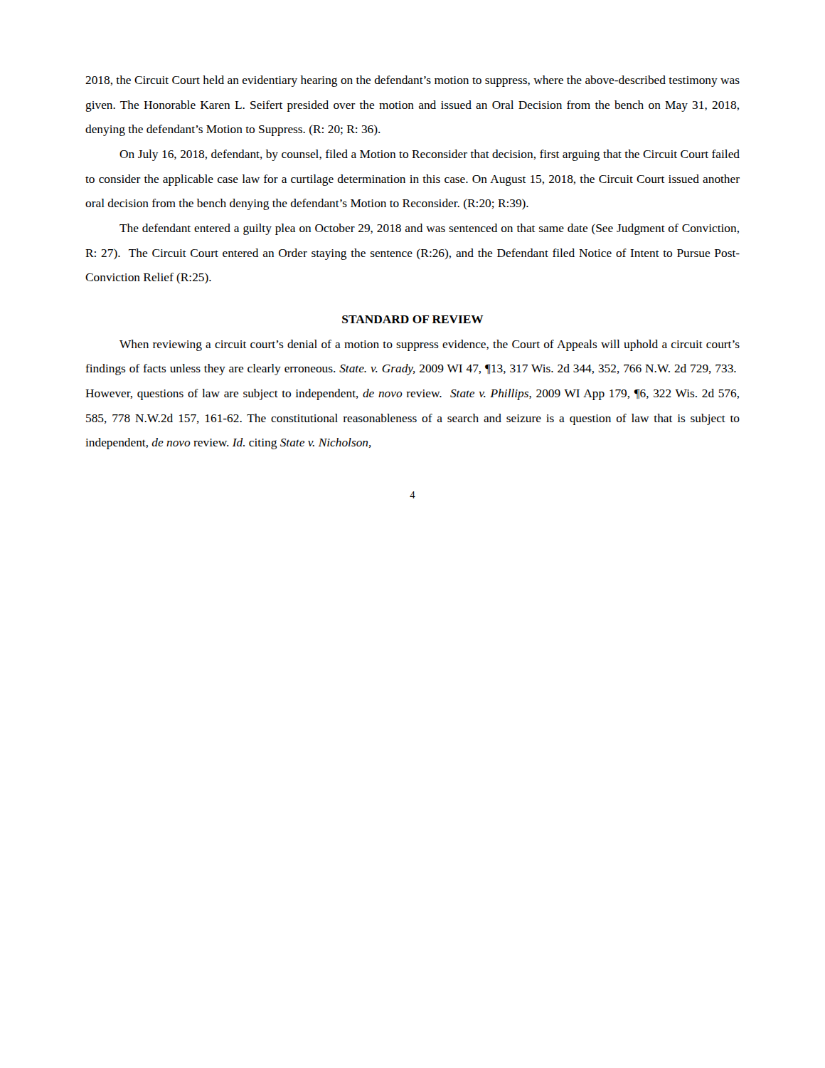2018, the Circuit Court held an evidentiary hearing on the defendant’s motion to suppress, where the above-described testimony was given. The Honorable Karen L. Seifert presided over the motion and issued an Oral Decision from the bench on May 31, 2018, denying the defendant’s Motion to Suppress. (R: 20; R: 36).
On July 16, 2018, defendant, by counsel, filed a Motion to Reconsider that decision, first arguing that the Circuit Court failed to consider the applicable case law for a curtilage determination in this case. On August 15, 2018, the Circuit Court issued another oral decision from the bench denying the defendant’s Motion to Reconsider. (R:20; R:39).
The defendant entered a guilty plea on October 29, 2018 and was sentenced on that same date (See Judgment of Conviction, R: 27). The Circuit Court entered an Order staying the sentence (R:26), and the Defendant filed Notice of Intent to Pursue Post-Conviction Relief (R:25).
STANDARD OF REVIEW
When reviewing a circuit court’s denial of a motion to suppress evidence, the Court of Appeals will uphold a circuit court’s findings of facts unless they are clearly erroneous. State. v. Grady, 2009 WI 47, ¶13, 317 Wis. 2d 344, 352, 766 N.W. 2d 729, 733. However, questions of law are subject to independent, de novo review. State v. Phillips, 2009 WI App 179, ¶6, 322 Wis. 2d 576, 585, 778 N.W.2d 157, 161-62. The constitutional reasonableness of a search and seizure is a question of law that is subject to independent, de novo review. Id. citing State v. Nicholson,
4